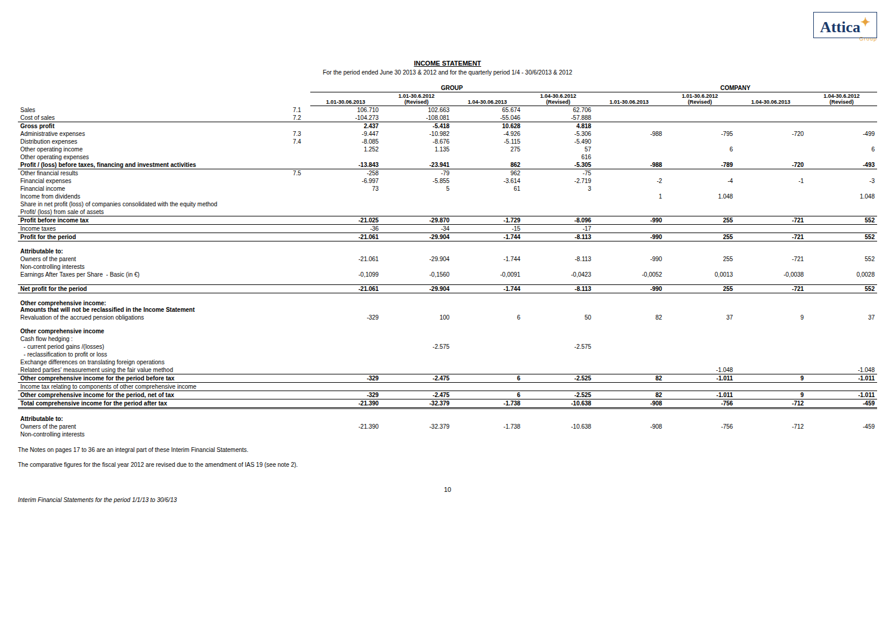Attica✦
Group
INCOME STATEMENT
For the period ended June 30 2013 & 2012 and for the quarterly period 1/4 - 30/6/2013 & 2012
| | | GROUP | COMPANY |
| --- | --- | --- | --- |
| | | 1.01-30.06.2013 | 1.01-30.6.2012 (Revised) | 1.04-30.06.2013 | 1.04-30.6.2012 (Revised) | 1.01-30.06.2013 | 1.01-30.6.2012 (Revised) | 1.04-30.06.2013 | 1.04-30.6.2012 (Revised) |
| Sales | 7.1 | 106.710 | 102.663 | 65.674 | 62.706 | | | | |
| Cost of sales | 7.2 | -104.273 | -108.081 | -55.046 | -57.888 | | | | |
| Gross profit | | 2.437 | -5.418 | 10.628 | 4.818 | | | | |
| Administrative expenses | 7.3 | -9.447 | -10.982 | -4.926 | -5.306 | -988 | -795 | -720 | -499 |
| Distribution expenses | 7.4 | -8.085 | -8.676 | -5.115 | -5.490 | | | | |
| Other operating income | | 1.252 | 1.135 | 275 | 57 | | 6 | | 6 |
| Other operating expenses | | | | | 616 | | | | |
| Profit / (loss) before taxes, financing and investment activities | | -13.843 | -23.941 | 862 | -5.305 | -988 | -789 | -720 | -493 |
| Other financial results | 7.5 | -258 | -79 | 962 | -75 | | | | |
| Financial expenses | | -6.997 | -5.855 | -3.614 | -2.719 | -2 | -4 | -1 | -3 |
| Financial income | | 73 | 5 | 61 | 3 | | | | |
| Income from dividends | | | | | | 1 | 1.048 | | 1.048 |
| Share in net profit (loss) of companies consolidated with the equity method | | | | | | | | | |
| Profit/ (loss) from sale of assets | | | | | | | | | |
| Profit before income tax | | -21.025 | -29.870 | -1.729 | -8.096 | -990 | 255 | -721 | 552 |
| Income taxes | | -36 | -34 | -15 | -17 | | | | |
| Profit for the period | | -21.061 | -29.904 | -1.744 | -8.113 | -990 | 255 | -721 | 552 |
| Attributable to: | |
| Owners of the parent | | -21.061 | -29.904 | -1.744 | -8.113 | -990 | 255 | -721 | 552 |
| Non-controlling interests | | | | | | | | | |
| Earnings After Taxes per Share - Basic (in €) | | -0,1099 | -0,1560 | -0,0091 | -0,0423 | -0,0052 | 0,0013 | -0,0038 | 0,0028 |
| Net profit for the period | | -21.061 | -29.904 | -1.744 | -8.113 | -990 | 255 | -721 | 552 |
| Other comprehensive income: Amounts that will not be reclassified in the Income Statement | |
| Revaluation of the accrued pension obligations | | -329 | 100 | 6 | 50 | 82 | 37 | 9 | 37 |
| Other comprehensive income | |
| Cash flow hedging : | |
| - current period gains /(losses) | | | -2.575 | | -2.575 | | | | |
| - reclassification to profit or loss | | | | | | | | | |
| Exchange differences on translating foreign operations | | | | | | | | | |
| Related parties' measurement using the fair value method | | | | | | | -1.048 | | -1.048 |
| Other comprehensive income for the period before tax | | -329 | -2.475 | 6 | -2.525 | 82 | -1.011 | 9 | -1.011 |
| Income tax relating to components of other comprehensive income | | | | | | | | | |
| Other comprehensive income for the period, net of tax | | -329 | -2.475 | 6 | -2.525 | 82 | -1.011 | 9 | -1.011 |
| Total comprehensive income for the period after tax | | -21.390 | -32.379 | -1.738 | -10.638 | -908 | -756 | -712 | -459 |
| Attributable to: | |
| Owners of the parent | | -21.390 | -32.379 | -1.738 | -10.638 | -908 | -756 | -712 | -459 |
| Non-controlling interests | | | | | | | | | |
The Notes on pages 17 to 36 are an integral part of these Interim Financial Statements.
The comparative figures for the fiscal year 2012 are revised due to the amendment of IAS 19 (see note 2).
10
Interim Financial Statements for the period 1/1/13 to 30/6/13